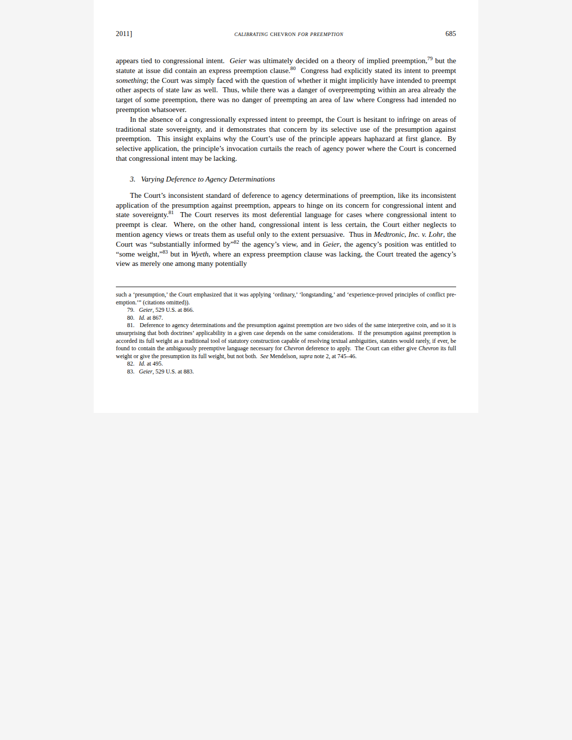2011] Calibrating Chevron for Preemption 685
appears tied to congressional intent. Geier was ultimately decided on a theory of implied preemption,79 but the statute at issue did contain an express preemption clause.80 Congress had explicitly stated its intent to preempt something; the Court was simply faced with the question of whether it might implicitly have intended to preempt other aspects of state law as well. Thus, while there was a danger of overpreempting within an area already the target of some preemption, there was no danger of preempting an area of law where Congress had intended no preemption whatsoever.
In the absence of a congressionally expressed intent to preempt, the Court is hesitant to infringe on areas of traditional state sovereignty, and it demonstrates that concern by its selective use of the presumption against preemption. This insight explains why the Court’s use of the principle appears haphazard at first glance. By selective application, the principle’s invocation curtails the reach of agency power where the Court is concerned that congressional intent may be lacking.
3. Varying Deference to Agency Determinations
The Court’s inconsistent standard of deference to agency determinations of preemption, like its inconsistent application of the presumption against preemption, appears to hinge on its concern for congressional intent and state sovereignty.81 The Court reserves its most deferential language for cases where congressional intent to preempt is clear. Where, on the other hand, congressional intent is less certain, the Court either neglects to mention agency views or treats them as useful only to the extent persuasive. Thus in Medtronic, Inc. v. Lohr, the Court was “substantially informed by”82 the agency’s view, and in Geier, the agency’s position was entitled to “some weight,”83 but in Wyeth, where an express preemption clause was lacking, the Court treated the agency’s view as merely one among many potentially
such a ‘presumption,’ the Court emphasized that it was applying ‘ordinary,’ ‘longstanding,’ and ‘experience-proved principles of conflict pre-emption.’” (citations omitted)).
79. Geier, 529 U.S. at 866.
80. Id. at 867.
81. Deference to agency determinations and the presumption against preemption are two sides of the same interpretive coin, and so it is unsurprising that both doctrines’ applicability in a given case depends on the same considerations. If the presumption against preemption is accorded its full weight as a traditional tool of statutory construction capable of resolving textual ambiguities, statutes would rarely, if ever, be found to contain the ambiguously preemptive language necessary for Chevron deference to apply. The Court can either give Chevron its full weight or give the presumption its full weight, but not both. See Mendelson, supra note 2, at 745–46.
82. Id. at 495.
83. Geier, 529 U.S. at 883.